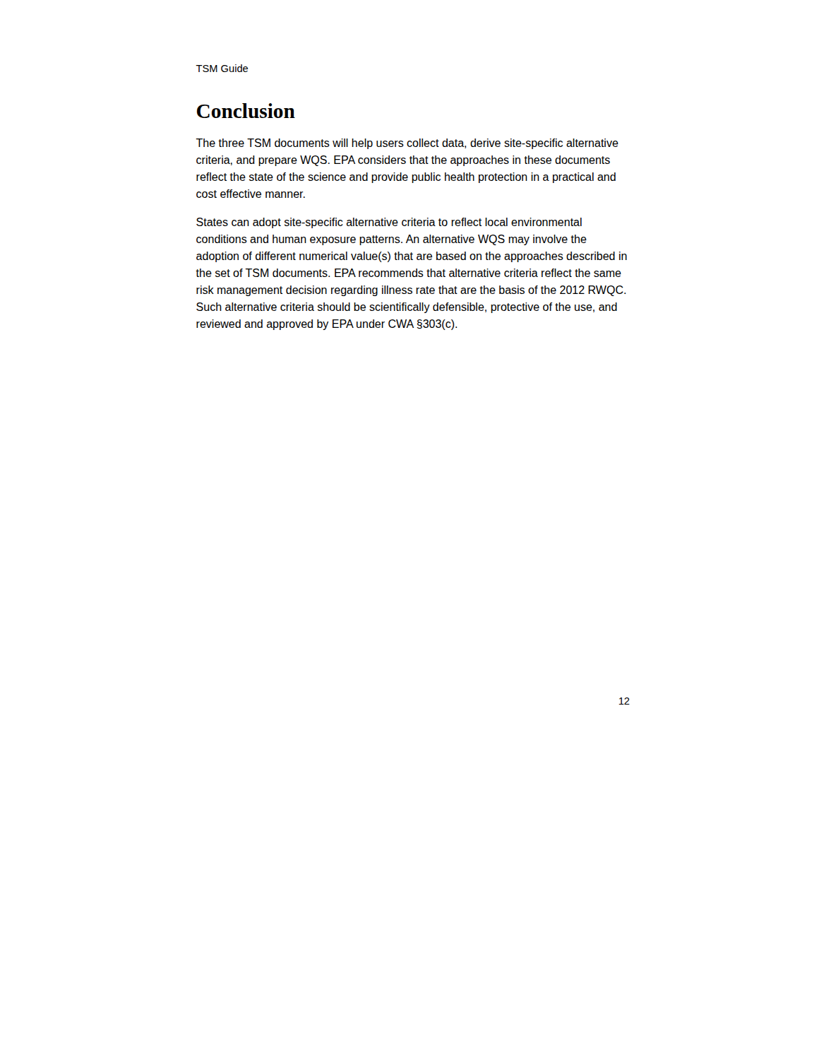TSM Guide
Conclusion
The three TSM documents will help users collect data, derive site-specific alternative criteria, and prepare WQS. EPA considers that the approaches in these documents reflect the state of the science and provide public health protection in a practical and cost effective manner.
States can adopt site-specific alternative criteria to reflect local environmental conditions and human exposure patterns. An alternative WQS may involve the adoption of different numerical value(s) that are based on the approaches described in the set of TSM documents. EPA recommends that alternative criteria reflect the same risk management decision regarding illness rate that are the basis of the 2012 RWQC. Such alternative criteria should be scientifically defensible, protective of the use, and reviewed and approved by EPA under CWA §303(c).
12